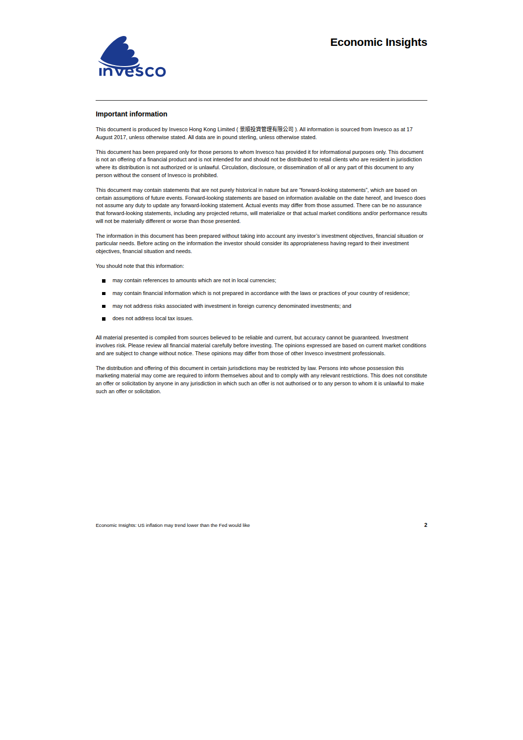Economic Insights
Important information
This document is produced by Invesco Hong Kong Limited ( 景順投資管理有限公司 ). All information is sourced from Invesco as at 17 August 2017, unless otherwise stated. All data are in pound sterling, unless otherwise stated.
This document has been prepared only for those persons to whom Invesco has provided it for informational purposes only. This document is not an offering of a financial product and is not intended for and should not be distributed to retail clients who are resident in jurisdiction where its distribution is not authorized or is unlawful. Circulation, disclosure, or dissemination of all or any part of this document to any person without the consent of Invesco is prohibited.
This document may contain statements that are not purely historical in nature but are “forward-looking statements”, which are based on certain assumptions of future events. Forward-looking statements are based on information available on the date hereof, and Invesco does not assume any duty to update any forward-looking statement. Actual events may differ from those assumed. There can be no assurance that forward-looking statements, including any projected returns, will materialize or that actual market conditions and/or performance results will not be materially different or worse than those presented.
The information in this document has been prepared without taking into account any investor’s investment objectives, financial situation or particular needs. Before acting on the information the investor should consider its appropriateness having regard to their investment objectives, financial situation and needs.
You should note that this information:
may contain references to amounts which are not in local currencies;
may contain financial information which is not prepared in accordance with the laws or practices of your country of residence;
may not address risks associated with investment in foreign currency denominated investments; and
does not address local tax issues.
All material presented is compiled from sources believed to be reliable and current, but accuracy cannot be guaranteed. Investment involves risk. Please review all financial material carefully before investing. The opinions expressed are based on current market conditions and are subject to change without notice. These opinions may differ from those of other Invesco investment professionals.
The distribution and offering of this document in certain jurisdictions may be restricted by law. Persons into whose possession this marketing material may come are required to inform themselves about and to comply with any relevant restrictions. This does not constitute an offer or solicitation by anyone in any jurisdiction in which such an offer is not authorised or to any person to whom it is unlawful to make such an offer or solicitation.
Economic Insights: US inflation may trend lower than the Fed would like
2